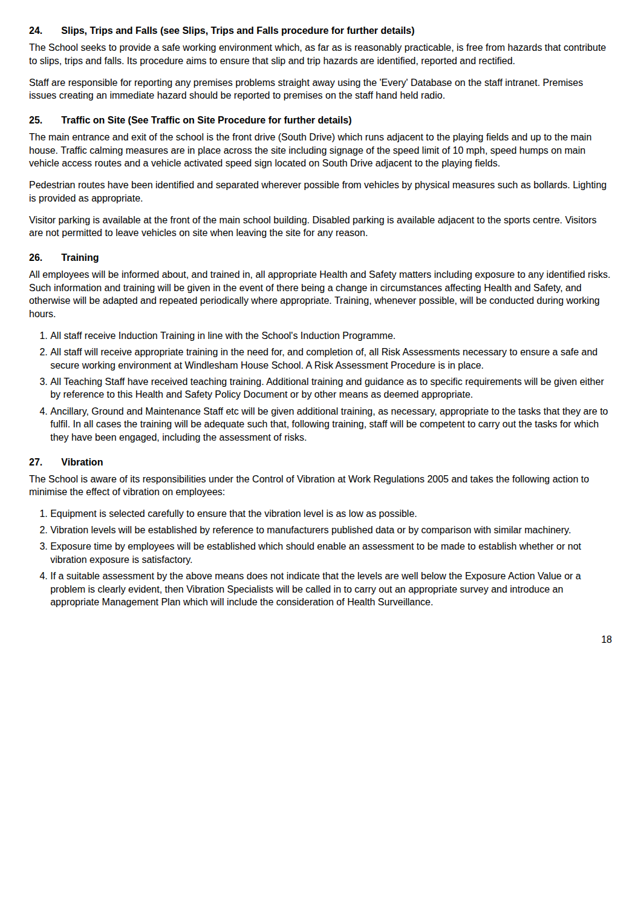24. Slips, Trips and Falls (see Slips, Trips and Falls procedure for further details)
The School seeks to provide a safe working environment which, as far as is reasonably practicable, is free from hazards that contribute to slips, trips and falls. Its procedure aims to ensure that slip and trip hazards are identified, reported and rectified.
Staff are responsible for reporting any premises problems straight away using the 'Every' Database on the staff intranet. Premises issues creating an immediate hazard should be reported to premises on the staff hand held radio.
25. Traffic on Site (See Traffic on Site Procedure for further details)
The main entrance and exit of the school is the front drive (South Drive) which runs adjacent to the playing fields and up to the main house. Traffic calming measures are in place across the site including signage of the speed limit of 10 mph, speed humps on main vehicle access routes and a vehicle activated speed sign located on South Drive adjacent to the playing fields.
Pedestrian routes have been identified and separated wherever possible from vehicles by physical measures such as bollards. Lighting is provided as appropriate.
Visitor parking is available at the front of the main school building. Disabled parking is available adjacent to the sports centre. Visitors are not permitted to leave vehicles on site when leaving the site for any reason.
26. Training
All employees will be informed about, and trained in, all appropriate Health and Safety matters including exposure to any identified risks. Such information and training will be given in the event of there being a change in circumstances affecting Health and Safety, and otherwise will be adapted and repeated periodically where appropriate. Training, whenever possible, will be conducted during working hours.
All staff receive Induction Training in line with the School's Induction Programme.
All staff will receive appropriate training in the need for, and completion of, all Risk Assessments necessary to ensure a safe and secure working environment at Windlesham House School. A Risk Assessment Procedure is in place.
All Teaching Staff have received teaching training. Additional training and guidance as to specific requirements will be given either by reference to this Health and Safety Policy Document or by other means as deemed appropriate.
Ancillary, Ground and Maintenance Staff etc will be given additional training, as necessary, appropriate to the tasks that they are to fulfil. In all cases the training will be adequate such that, following training, staff will be competent to carry out the tasks for which they have been engaged, including the assessment of risks.
27. Vibration
The School is aware of its responsibilities under the Control of Vibration at Work Regulations 2005 and takes the following action to minimise the effect of vibration on employees:
Equipment is selected carefully to ensure that the vibration level is as low as possible.
Vibration levels will be established by reference to manufacturers published data or by comparison with similar machinery.
Exposure time by employees will be established which should enable an assessment to be made to establish whether or not vibration exposure is satisfactory.
If a suitable assessment by the above means does not indicate that the levels are well below the Exposure Action Value or a problem is clearly evident, then Vibration Specialists will be called in to carry out an appropriate survey and introduce an appropriate Management Plan which will include the consideration of Health Surveillance.
18